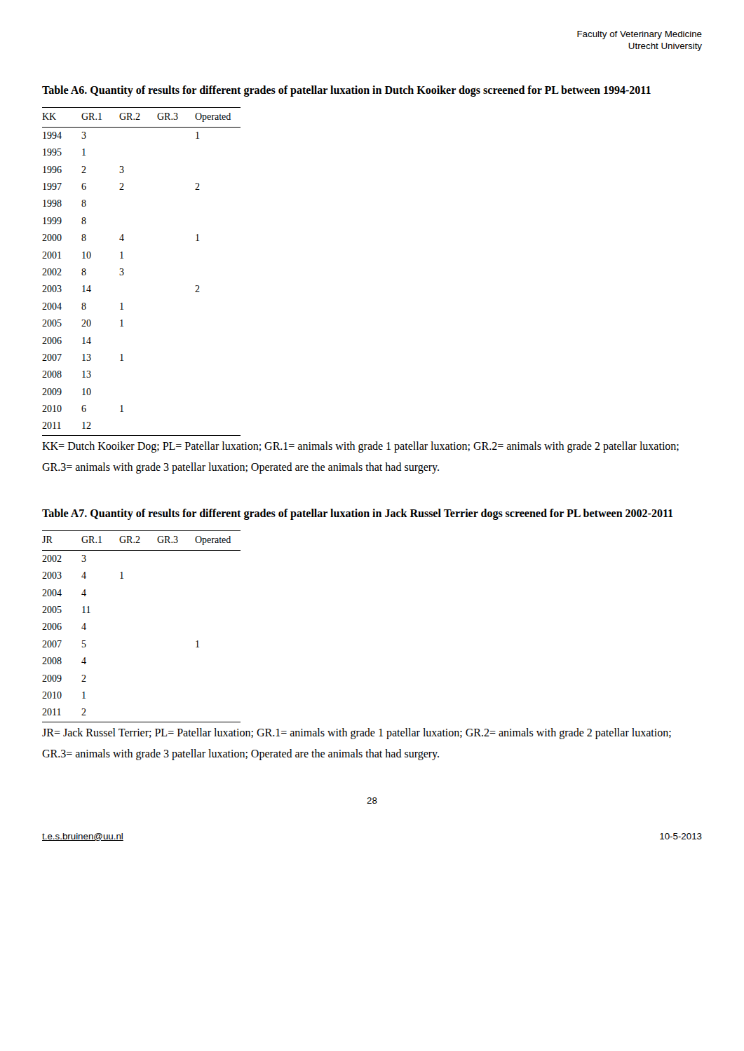Faculty of Veterinary Medicine
Utrecht University
Table A6. Quantity of results for different grades of patellar luxation in Dutch Kooiker dogs screened for PL between 1994-2011
| KK | GR.1 | GR.2 | GR.3 | Operated |
| --- | --- | --- | --- | --- |
| 1994 | 3 | | | 1 |
| 1995 | 1 | | | |
| 1996 | 2 | 3 | | |
| 1997 | 6 | 2 | | 2 |
| 1998 | 8 | | | |
| 1999 | 8 | | | |
| 2000 | 8 | 4 | | 1 |
| 2001 | 10 | 1 | | |
| 2002 | 8 | 3 | | |
| 2003 | 14 | | | 2 |
| 2004 | 8 | 1 | | |
| 2005 | 20 | 1 | | |
| 2006 | 14 | | | |
| 2007 | 13 | 1 | | |
| 2008 | 13 | | | |
| 2009 | 10 | | | |
| 2010 | 6 | 1 | | |
| 2011 | 12 | | | |
KK= Dutch Kooiker Dog; PL= Patellar luxation; GR.1= animals with grade 1 patellar luxation; GR.2= animals with grade 2 patellar luxation; GR.3= animals with grade 3 patellar luxation; Operated are the animals that had surgery.
Table A7. Quantity of results for different grades of patellar luxation in Jack Russel Terrier dogs screened for PL between 2002-2011
| JR | GR.1 | GR.2 | GR.3 | Operated |
| --- | --- | --- | --- | --- |
| 2002 | 3 | | | |
| 2003 | 4 | 1 | | |
| 2004 | 4 | | | |
| 2005 | 11 | | | |
| 2006 | 4 | | | |
| 2007 | 5 | | | 1 |
| 2008 | 4 | | | |
| 2009 | 2 | | | |
| 2010 | 1 | | | |
| 2011 | 2 | | | |
JR= Jack Russel Terrier; PL= Patellar luxation; GR.1= animals with grade 1 patellar luxation; GR.2= animals with grade 2 patellar luxation; GR.3= animals with grade 3 patellar luxation; Operated are the animals that had surgery.
28
t.e.s.bruinen@uu.nl 10-5-2013